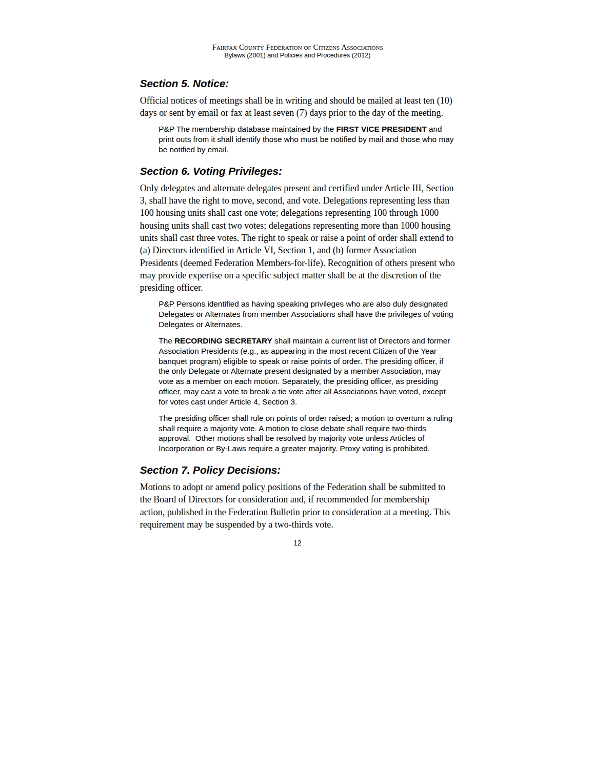Fairfax County Federation of Citizens Associations
Bylaws (2001) and Policies and Procedures (2012)
Section 5. Notice:
Official notices of meetings shall be in writing and should be mailed at least ten (10) days or sent by email or fax at least seven (7) days prior to the day of the meeting.
P&P The membership database maintained by the FIRST VICE PRESIDENT and print outs from it shall identify those who must be notified by mail and those who may be notified by email.
Section 6. Voting Privileges:
Only delegates and alternate delegates present and certified under Article III, Section 3, shall have the right to move, second, and vote. Delegations representing less than 100 housing units shall cast one vote; delegations representing 100 through 1000 housing units shall cast two votes; delegations representing more than 1000 housing units shall cast three votes. The right to speak or raise a point of order shall extend to (a) Directors identified in Article VI, Section 1, and (b) former Association Presidents (deemed Federation Members-for-life). Recognition of others present who may provide expertise on a specific subject matter shall be at the discretion of the presiding officer.
P&P Persons identified as having speaking privileges who are also duly designated Delegates or Alternates from member Associations shall have the privileges of voting Delegates or Alternates.
The RECORDING SECRETARY shall maintain a current list of Directors and former Association Presidents (e.g., as appearing in the most recent Citizen of the Year banquet program) eligible to speak or raise points of order. The presiding officer, if the only Delegate or Alternate present designated by a member Association, may vote as a member on each motion. Separately, the presiding officer, as presiding officer, may cast a vote to break a tie vote after all Associations have voted, except for votes cast under Article 4, Section 3.
The presiding officer shall rule on points of order raised; a motion to overturn a ruling shall require a majority vote. A motion to close debate shall require two-thirds approval. Other motions shall be resolved by majority vote unless Articles of Incorporation or By-Laws require a greater majority. Proxy voting is prohibited.
Section 7. Policy Decisions:
Motions to adopt or amend policy positions of the Federation shall be submitted to the Board of Directors for consideration and, if recommended for membership action, published in the Federation Bulletin prior to consideration at a meeting. This requirement may be suspended by a two-thirds vote.
12